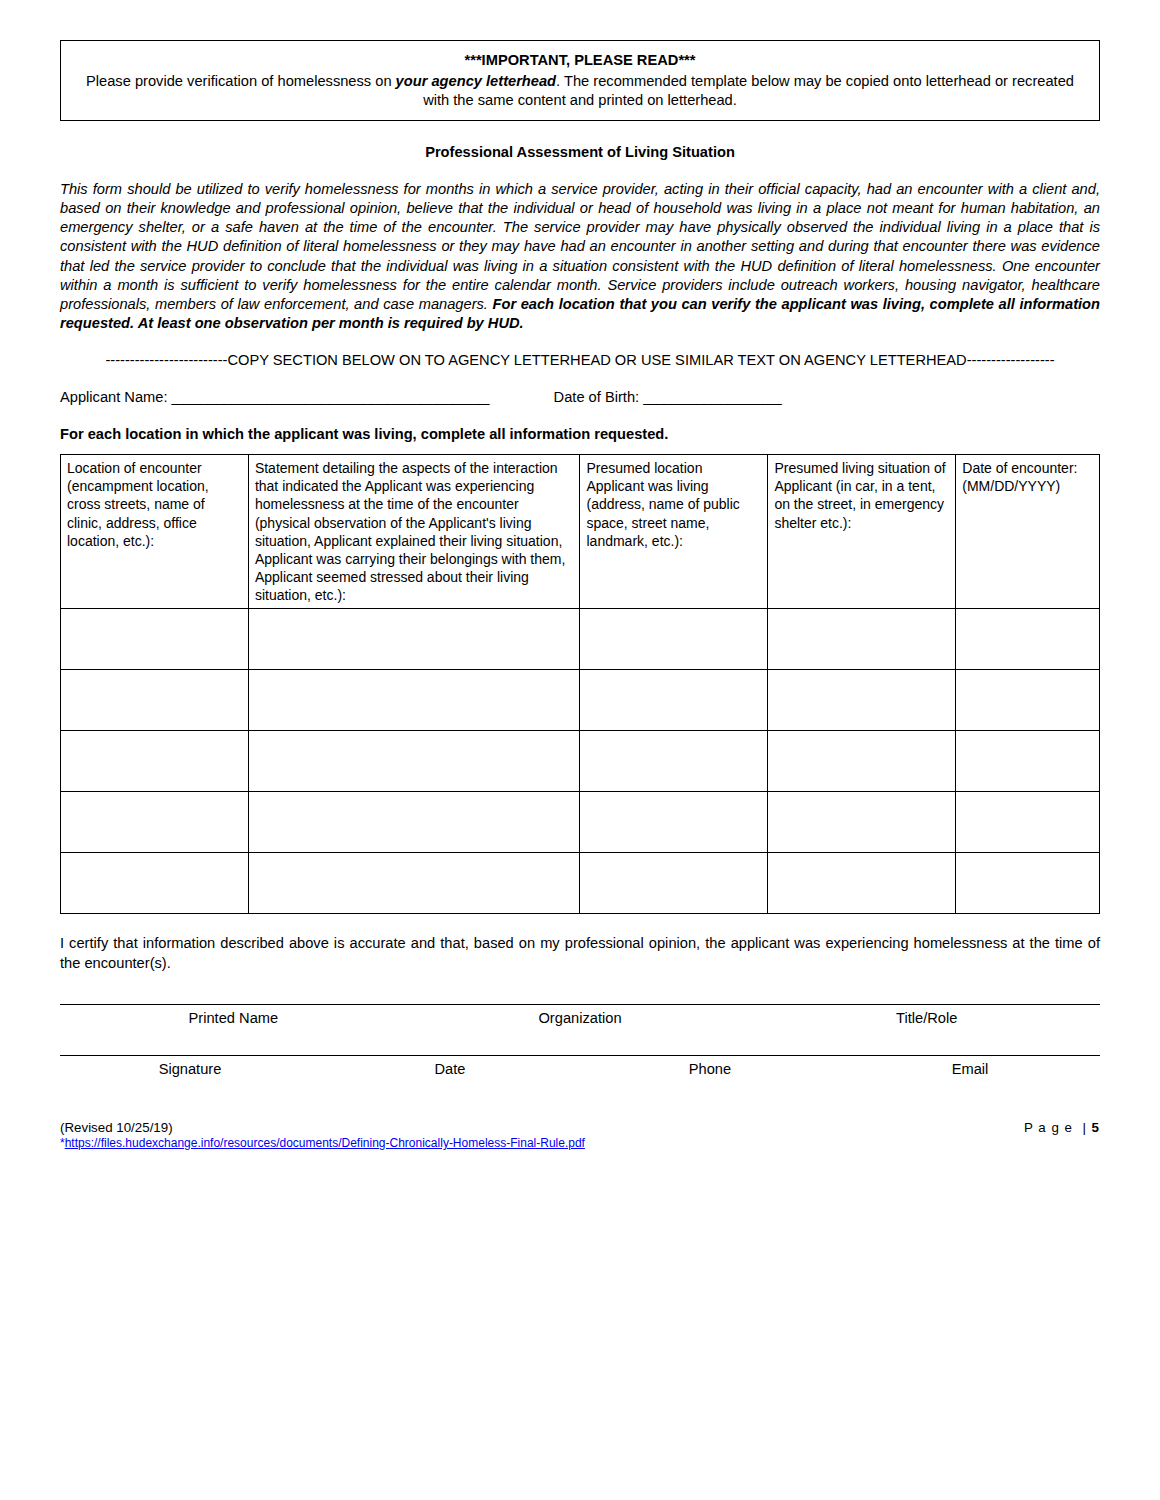***IMPORTANT, PLEASE READ***
Please provide verification of homelessness on your agency letterhead. The recommended template below may be copied onto letterhead or recreated with the same content and printed on letterhead.
Professional Assessment of Living Situation
This form should be utilized to verify homelessness for months in which a service provider, acting in their official capacity, had an encounter with a client and, based on their knowledge and professional opinion, believe that the individual or head of household was living in a place not meant for human habitation, an emergency shelter, or a safe haven at the time of the encounter. The service provider may have physically observed the individual living in a place that is consistent with the HUD definition of literal homelessness or they may have had an encounter in another setting and during that encounter there was evidence that led the service provider to conclude that the individual was living in a situation consistent with the HUD definition of literal homelessness. One encounter within a month is sufficient to verify homelessness for the entire calendar month. Service providers include outreach workers, housing navigator, healthcare professionals, members of law enforcement, and case managers. For each location that you can verify the applicant was living, complete all information requested. At least one observation per month is required by HUD.
-------------------------COPY SECTION BELOW ON TO AGENCY LETTERHEAD OR USE SIMILAR TEXT ON AGENCY LETTERHEAD------------------
Applicant Name: _______________________________________ Date of Birth: _________________
For each location in which the applicant was living, complete all information requested.
| Location of encounter (encampment location, cross streets, name of clinic, address, office location, etc.): | Statement detailing the aspects of the interaction that indicated the Applicant was experiencing homelessness at the time of the encounter (physical observation of the Applicant's living situation, Applicant explained their living situation, Applicant was carrying their belongings with them, Applicant seemed stressed about their living situation, etc.): | Presumed location Applicant was living (address, name of public space, street name, landmark, etc.): | Presumed living situation of Applicant (in car, in a tent, on the street, in emergency shelter etc.): | Date of encounter: (MM/DD/YYYY) |
| --- | --- | --- | --- | --- |
I certify that information described above is accurate and that, based on my professional opinion, the applicant was experiencing homelessness at the time of the encounter(s).
Printed Name Organization Title/Role
Signature Date Phone Email
(Revised 10/25/19)
P a g e | 5
*https://files.hudexchange.info/resources/documents/Defining-Chronically-Homeless-Final-Rule.pdf